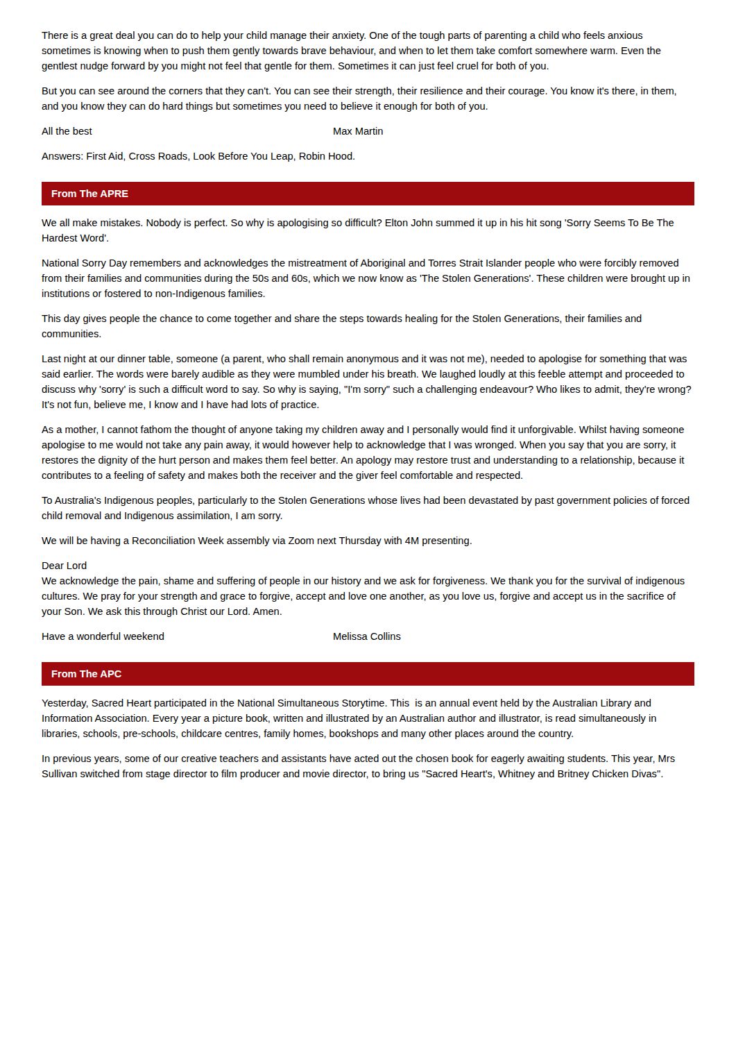There is a great deal you can do to help your child manage their anxiety. One of the tough parts of parenting a child who feels anxious sometimes is knowing when to push them gently towards brave behaviour, and when to let them take comfort somewhere warm. Even the gentlest nudge forward by you might not feel that gentle for them. Sometimes it can just feel cruel for both of you.
But you can see around the corners that they can't. You can see their strength, their resilience and their courage. You know it's there, in them, and you know they can do hard things but sometimes you need to believe it enough for both of you.
All the best
Max Martin
Answers: First Aid, Cross Roads, Look Before You Leap, Robin Hood.
From The APRE
We all make mistakes. Nobody is perfect. So why is apologising so difficult? Elton John summed it up in his hit song 'Sorry Seems To Be The Hardest Word'.
National Sorry Day remembers and acknowledges the mistreatment of Aboriginal and Torres Strait Islander people who were forcibly removed from their families and communities during the 50s and 60s, which we now know as 'The Stolen Generations'. These children were brought up in institutions or fostered to non-Indigenous families.
This day gives people the chance to come together and share the steps towards healing for the Stolen Generations, their families and communities.
Last night at our dinner table, someone (a parent, who shall remain anonymous and it was not me), needed to apologise for something that was said earlier. The words were barely audible as they were mumbled under his breath. We laughed loudly at this feeble attempt and proceeded to discuss why 'sorry' is such a difficult word to say. So why is saying, "I'm sorry" such a challenging endeavour? Who likes to admit, they're wrong? It's not fun, believe me, I know and I have had lots of practice.
As a mother, I cannot fathom the thought of anyone taking my children away and I personally would find it unforgivable. Whilst having someone apologise to me would not take any pain away, it would however help to acknowledge that I was wronged. When you say that you are sorry, it restores the dignity of the hurt person and makes them feel better. An apology may restore trust and understanding to a relationship, because it contributes to a feeling of safety and makes both the receiver and the giver feel comfortable and respected.
To Australia's Indigenous peoples, particularly to the Stolen Generations whose lives had been devastated by past government policies of forced child removal and Indigenous assimilation, I am sorry.
We will be having a Reconciliation Week assembly via Zoom next Thursday with 4M presenting.
Dear Lord
We acknowledge the pain, shame and suffering of people in our history and we ask for forgiveness. We thank you for the survival of indigenous cultures. We pray for your strength and grace to forgive, accept and love one another, as you love us, forgive and accept us in the sacrifice of your Son. We ask this through Christ our Lord. Amen.
Have a wonderful weekend
Melissa Collins
From The APC
Yesterday, Sacred Heart participated in the National Simultaneous Storytime. This is an annual event held by the Australian Library and Information Association. Every year a picture book, written and illustrated by an Australian author and illustrator, is read simultaneously in libraries, schools, pre-schools, childcare centres, family homes, bookshops and many other places around the country.
In previous years, some of our creative teachers and assistants have acted out the chosen book for eagerly awaiting students. This year, Mrs Sullivan switched from stage director to film producer and movie director, to bring us "Sacred Heart's, Whitney and Britney Chicken Divas".